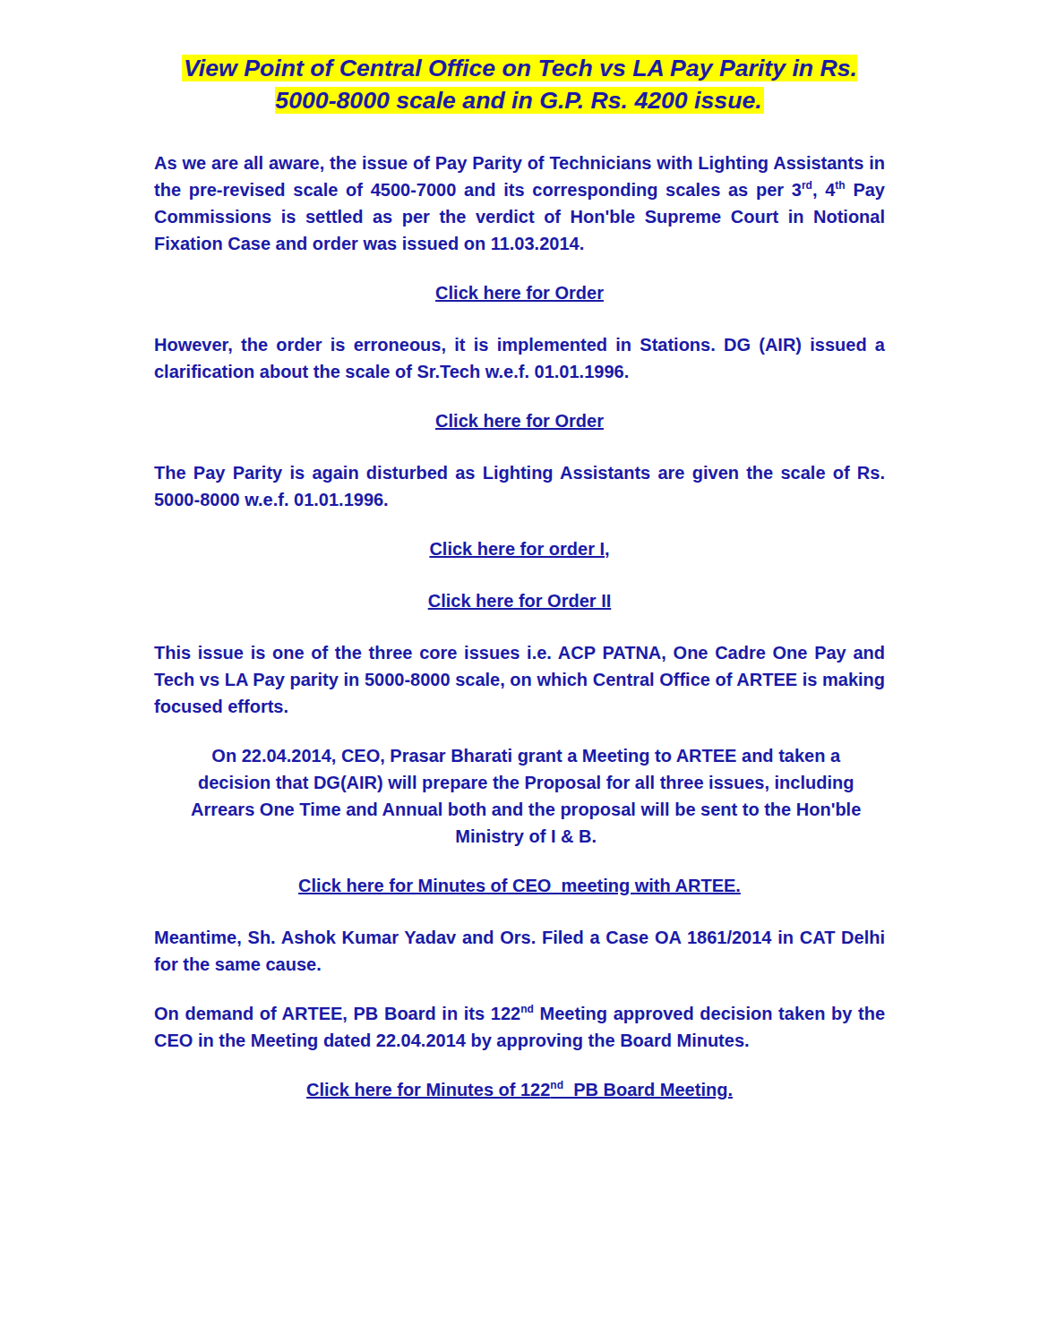View Point of Central Office on Tech vs LA Pay Parity in Rs. 5000-8000 scale and in G.P. Rs. 4200 issue.
As we are all aware, the issue of Pay Parity of Technicians with Lighting Assistants in the pre-revised scale of 4500-7000 and its corresponding scales as per 3rd, 4th Pay Commissions is settled as per the verdict of Hon'ble Supreme Court in Notional Fixation Case and order was issued on 11.03.2014.
Click here for Order
However, the order is erroneous, it is implemented in Stations. DG (AIR) issued a clarification about the scale of Sr.Tech w.e.f. 01.01.1996.
Click here for Order
The Pay Parity is again disturbed as Lighting Assistants are given the scale of Rs. 5000-8000 w.e.f. 01.01.1996.
Click here for order I,
Click here for Order II
This issue is one of the three core issues i.e. ACP PATNA, One Cadre One Pay and Tech vs LA Pay parity in 5000-8000 scale, on which Central Office of ARTEE is making focused efforts.
On 22.04.2014, CEO, Prasar Bharati grant a Meeting to ARTEE and taken a decision that DG(AIR) will prepare the Proposal for all three issues, including Arrears One Time and Annual both and the proposal will be sent to the Hon'ble Ministry of I & B.
Click here for Minutes of CEO meeting with ARTEE.
Meantime, Sh. Ashok Kumar Yadav and Ors. Filed a Case OA 1861/2014 in CAT Delhi for the same cause.
On demand of ARTEE, PB Board in its 122nd Meeting approved decision taken by the CEO in the Meeting dated 22.04.2014 by approving the Board Minutes.
Click here for Minutes of 122nd PB Board Meeting.